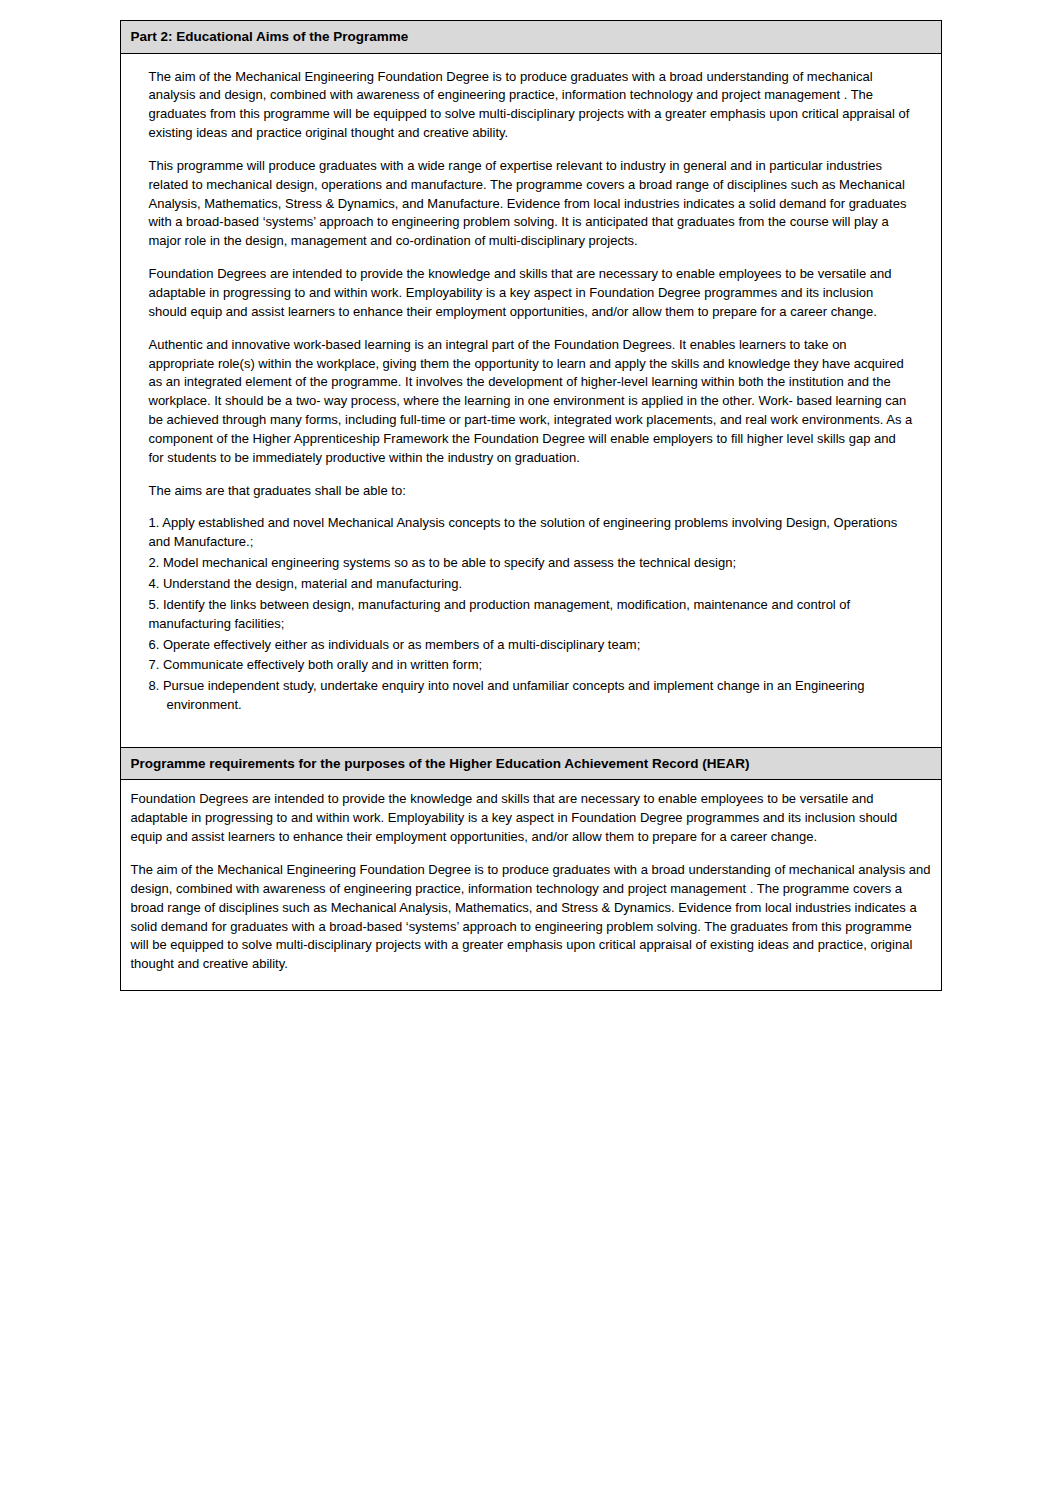Part 2: Educational Aims of the Programme
The aim of the Mechanical Engineering Foundation Degree is to produce graduates with a broad understanding of mechanical analysis and design, combined with awareness of engineering practice, information technology and project management . The graduates from this programme will be equipped to solve multi-disciplinary projects with a greater emphasis upon critical appraisal of existing ideas and practice original thought and creative ability.
This programme will produce graduates with a wide range of expertise relevant to industry in general and in particular industries related to mechanical design, operations and manufacture. The programme covers a broad range of disciplines such as Mechanical Analysis, Mathematics, Stress & Dynamics, and Manufacture. Evidence from local industries indicates a solid demand for graduates with a broad-based ‘systems’ approach to engineering problem solving. It is anticipated that graduates from the course will play a major role in the design, management and co-ordination of multi-disciplinary projects.
Foundation Degrees are intended to provide the knowledge and skills that are necessary to enable employees to be versatile and adaptable in progressing to and within work. Employability is a key aspect in Foundation Degree programmes and its inclusion should equip and assist learners to enhance their employment opportunities, and/or allow them to prepare for a career change.
Authentic and innovative work-based learning is an integral part of the Foundation Degrees. It enables learners to take on appropriate role(s) within the workplace, giving them the opportunity to learn and apply the skills and knowledge they have acquired as an integrated element of the programme. It involves the development of higher-level learning within both the institution and the workplace. It should be a two- way process, where the learning in one environment is applied in the other. Work- based learning can be achieved through many forms, including full-time or part-time work, integrated work placements, and real work environments. As a component of the Higher Apprenticeship Framework the Foundation Degree will enable employers to fill higher level skills gap and for students to be immediately productive within the industry on graduation.
The aims are that graduates shall be able to:
1. Apply established and novel Mechanical Analysis concepts to the solution of engineering problems involving Design, Operations and Manufacture.;
2. Model mechanical engineering systems so as to be able to specify and assess the technical design;
4. Understand the design, material and manufacturing.
5. Identify the links between design, manufacturing and production management, modification, maintenance and control of manufacturing facilities;
6. Operate effectively either as individuals or as members of a multi-disciplinary team;
7. Communicate effectively both orally and in written form;
8. Pursue independent study, undertake enquiry into novel and unfamiliar concepts and implement change in an Engineering environment.
Programme requirements for the purposes of the Higher Education Achievement Record (HEAR)
Foundation Degrees are intended to provide the knowledge and skills that are necessary to enable employees to be versatile and adaptable in progressing to and within work. Employability is a key aspect in Foundation Degree programmes and its inclusion should equip and assist learners to enhance their employment opportunities, and/or allow them to prepare for a career change.
The aim of the Mechanical Engineering Foundation Degree is to produce graduates with a broad understanding of mechanical analysis and design, combined with awareness of engineering practice, information technology and project management . The programme covers a broad range of disciplines such as Mechanical Analysis, Mathematics, and Stress & Dynamics. Evidence from local industries indicates a solid demand for graduates with a broad-based ‘systems’ approach to engineering problem solving. The graduates from this programme will be equipped to solve multi-disciplinary projects with a greater emphasis upon critical appraisal of existing ideas and practice, original thought and creative ability.